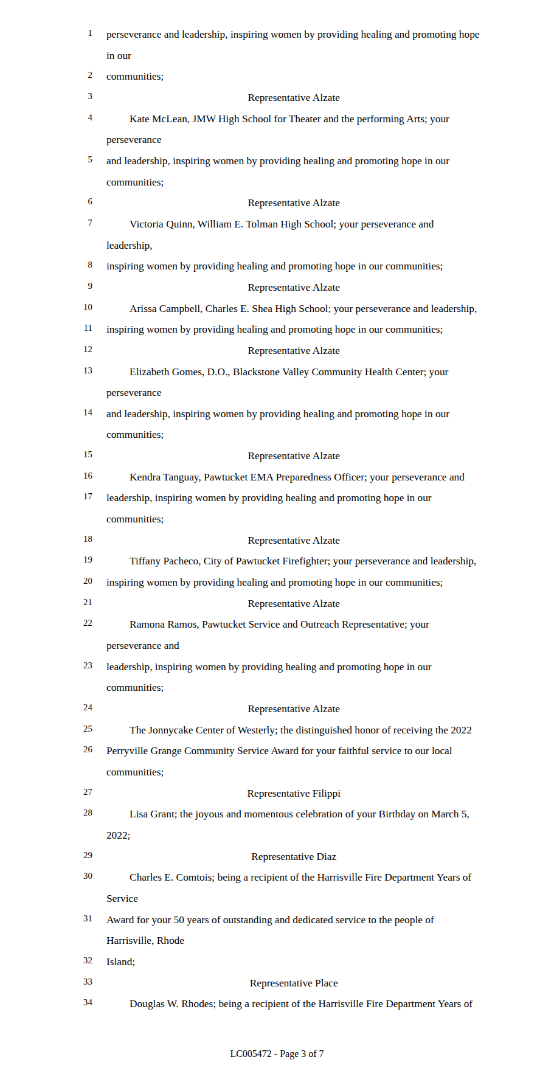perseverance and leadership, inspiring women by providing healing and promoting hope in our
communities;
Representative Alzate
Kate McLean, JMW High School for Theater and the performing Arts; your perseverance
and leadership, inspiring women by providing healing and promoting hope in our communities;
Representative Alzate
Victoria Quinn, William E. Tolman High School; your perseverance and leadership,
inspiring women by providing healing and promoting hope in our communities;
Representative Alzate
Arissa Campbell, Charles E. Shea High School; your perseverance and leadership,
inspiring women by providing healing and promoting hope in our communities;
Representative Alzate
Elizabeth Gomes, D.O., Blackstone Valley Community Health Center; your perseverance
and leadership, inspiring women by providing healing and promoting hope in our communities;
Representative Alzate
Kendra Tanguay, Pawtucket EMA Preparedness Officer; your perseverance and
leadership, inspiring women by providing healing and promoting hope in our communities;
Representative Alzate
Tiffany Pacheco, City of Pawtucket Firefighter; your perseverance and leadership,
inspiring women by providing healing and promoting hope in our communities;
Representative Alzate
Ramona Ramos, Pawtucket Service and Outreach Representative; your perseverance and
leadership, inspiring women by providing healing and promoting hope in our communities;
Representative Alzate
The Jonnycake Center of Westerly; the distinguished honor of receiving the 2022
Perryville Grange Community Service Award for your faithful service to our local communities;
Representative Filippi
Lisa Grant; the joyous and momentous celebration of your Birthday on March 5, 2022;
Representative Diaz
Charles E. Comtois; being a recipient of the Harrisville Fire Department Years of Service
Award for your 50 years of outstanding and dedicated service to the people of Harrisville, Rhode
Island;
Representative Place
Douglas W. Rhodes; being a recipient of the Harrisville Fire Department Years of
LC005472 - Page 3 of 7